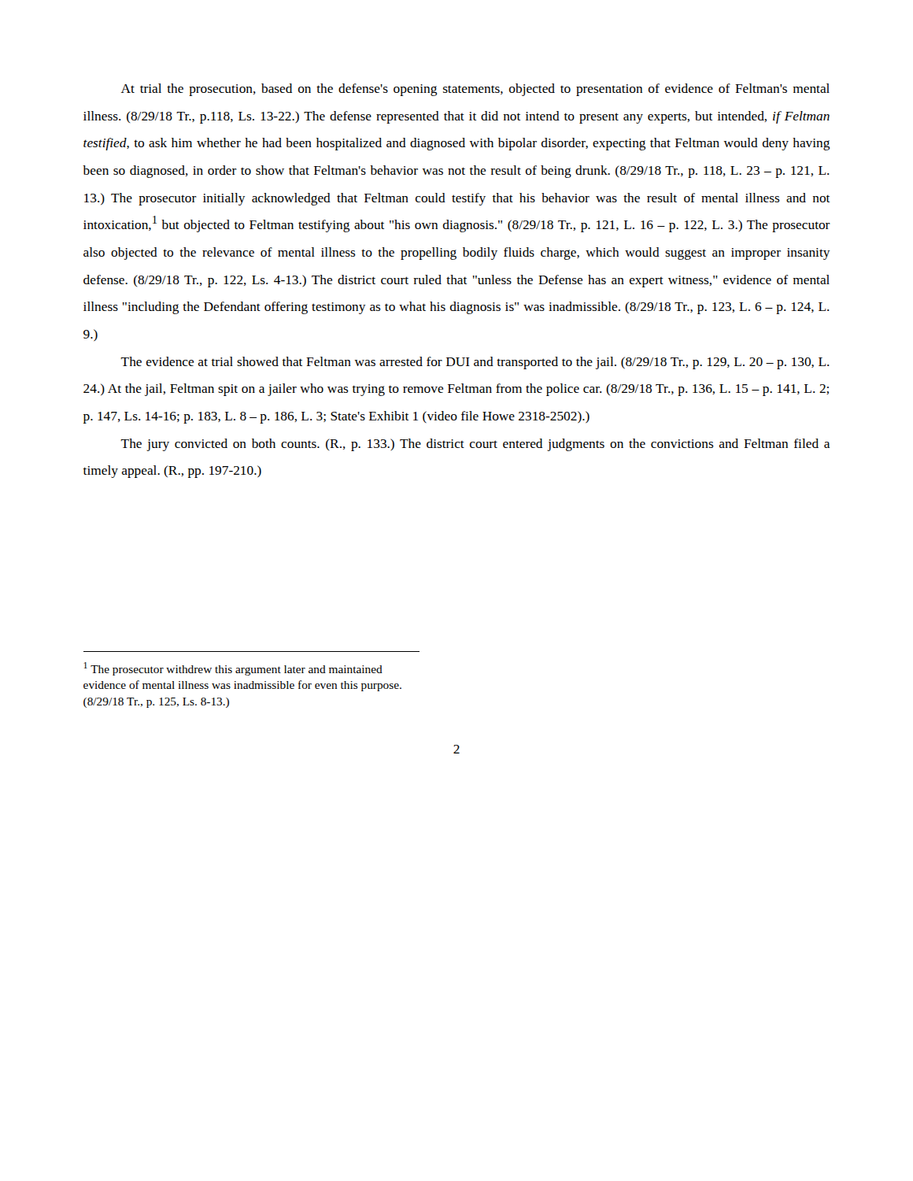At trial the prosecution, based on the defense's opening statements, objected to presentation of evidence of Feltman's mental illness. (8/29/18 Tr., p.118, Ls. 13-22.) The defense represented that it did not intend to present any experts, but intended, if Feltman testified, to ask him whether he had been hospitalized and diagnosed with bipolar disorder, expecting that Feltman would deny having been so diagnosed, in order to show that Feltman's behavior was not the result of being drunk. (8/29/18 Tr., p. 118, L. 23 – p. 121, L. 13.) The prosecutor initially acknowledged that Feltman could testify that his behavior was the result of mental illness and not intoxication,1 but objected to Feltman testifying about "his own diagnosis." (8/29/18 Tr., p. 121, L. 16 – p. 122, L. 3.) The prosecutor also objected to the relevance of mental illness to the propelling bodily fluids charge, which would suggest an improper insanity defense. (8/29/18 Tr., p. 122, Ls. 4-13.) The district court ruled that "unless the Defense has an expert witness," evidence of mental illness "including the Defendant offering testimony as to what his diagnosis is" was inadmissible. (8/29/18 Tr., p. 123, L. 6 – p. 124, L. 9.)
The evidence at trial showed that Feltman was arrested for DUI and transported to the jail. (8/29/18 Tr., p. 129, L. 20 – p. 130, L. 24.) At the jail, Feltman spit on a jailer who was trying to remove Feltman from the police car. (8/29/18 Tr., p. 136, L. 15 – p. 141, L. 2; p. 147, Ls. 14-16; p. 183, L. 8 – p. 186, L. 3; State's Exhibit 1 (video file Howe 2318-2502).)
The jury convicted on both counts. (R., p. 133.) The district court entered judgments on the convictions and Feltman filed a timely appeal. (R., pp. 197-210.)
1 The prosecutor withdrew this argument later and maintained evidence of mental illness was inadmissible for even this purpose. (8/29/18 Tr., p. 125, Ls. 8-13.)
2